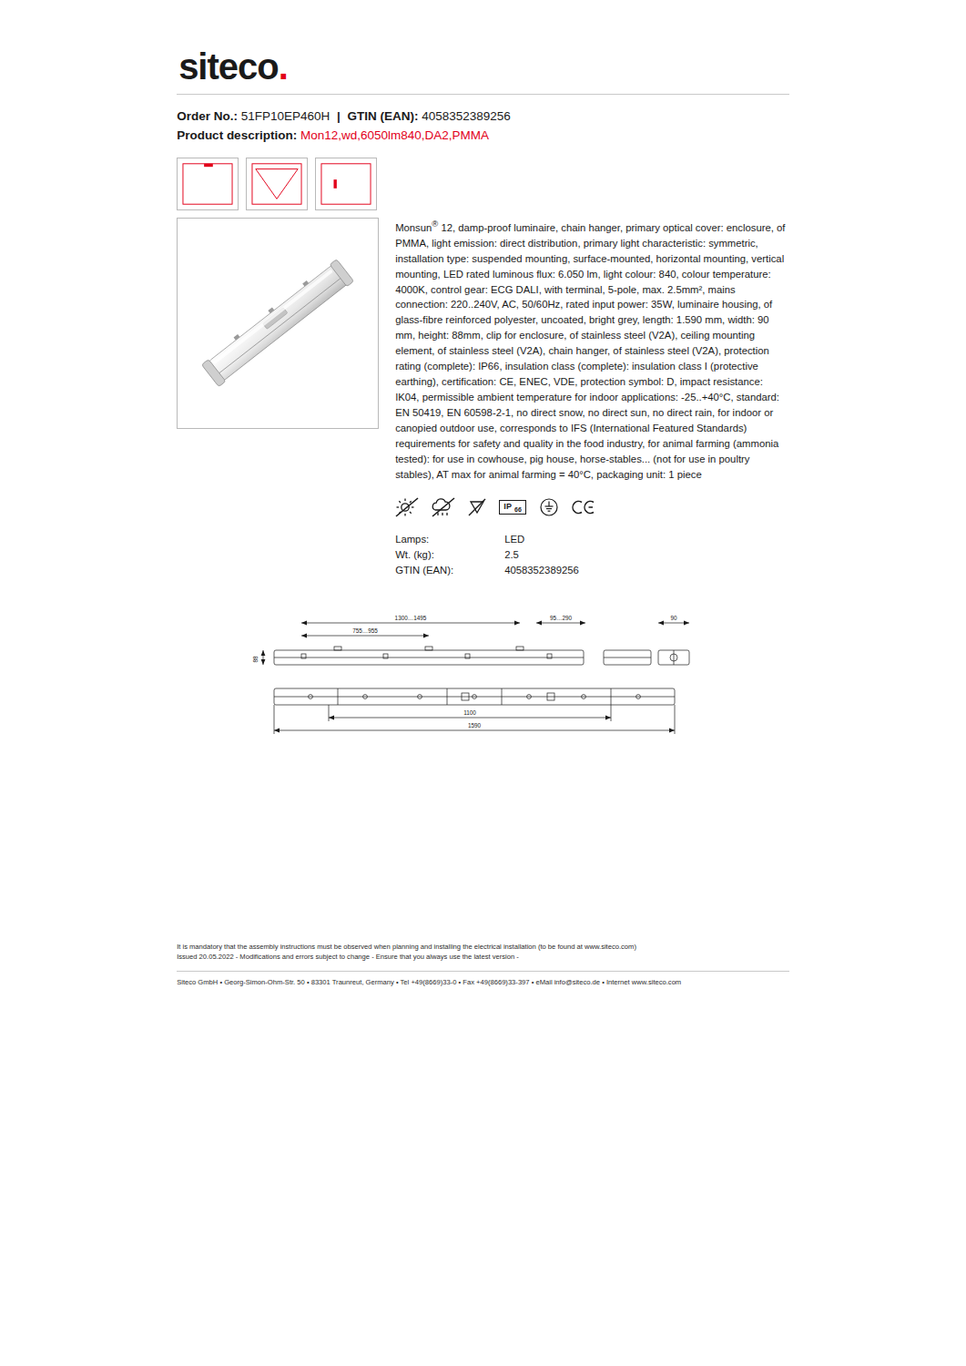siteco.
Order No.: 51FP10EP460H | GTIN (EAN): 4058352389256
Product description: Mon12,wd,6050lm840,DA2,PMMA
Monsun® 12, damp-proof luminaire, chain hanger, primary optical cover: enclosure, of PMMA, light emission: direct distribution, primary light characteristic: symmetric, installation type: suspended mounting, surface-mounted, horizontal mounting, vertical mounting, LED rated luminous flux: 6.050 lm, light colour: 840, colour temperature: 4000K, control gear: ECG DALI, with terminal, 5-pole, max. 2.5mm², mains connection: 220..240V, AC, 50/60Hz, rated input power: 35W, luminaire housing, of glass-fibre reinforced polyester, uncoated, bright grey, length: 1.590 mm, width: 90 mm, height: 88mm, clip for enclosure, of stainless steel (V2A), ceiling mounting element, of stainless steel (V2A), chain hanger, of stainless steel (V2A), protection rating (complete): IP66, insulation class (complete): insulation class I (protective earthing), certification: CE, ENEC, VDE, protection symbol: D, impact resistance: IK04, permissible ambient temperature for indoor applications: -25..+40°C, standard: EN 50419, EN 60598-2-1, no direct snow, no direct sun, no direct rain, for indoor or canopied outdoor use, corresponds to IFS (International Featured Standards) requirements for safety and quality in the food industry, for animal farming (ammonia tested): for use in cowhouse, pig house, horse-stables... (not for use in poultry stables), AT max for animal farming = 40°C, packaging unit: 1 piece
IP 66
| Lamps: | LED |
| Wt. (kg): | 2.5 |
| GTIN (EAN): | 4058352389256 |
1300…1495 755…955 95…290 90 88 1100 1590
It is mandatory that the assembly instructions must be observed when planning and installing the electrical installation (to be found at www.siteco.com)
Issued 20.05.2022 - Modifications and errors subject to change - Ensure that you always use the latest version -
Siteco GmbH • Georg-Simon-Ohm-Str. 50 • 83301 Traunreut, Germany • Tel +49(8669)33-0 • Fax +49(8669)33-397 • eMail info@siteco.de • Internet www.siteco.com